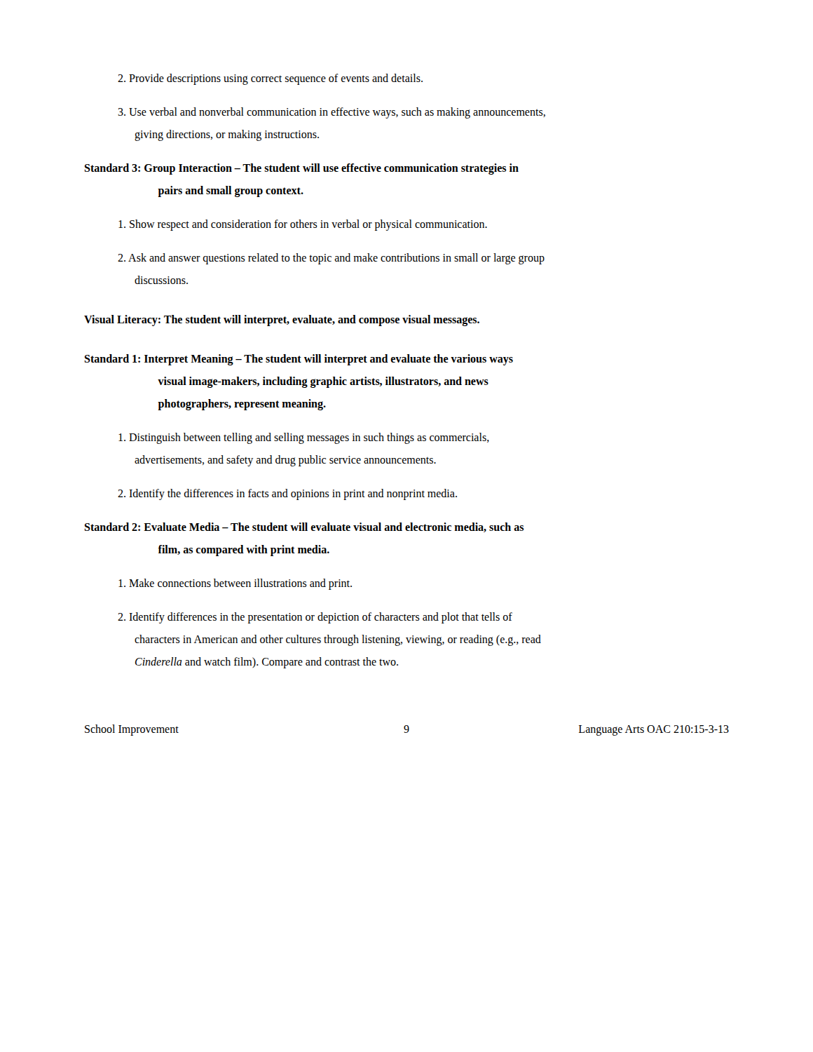2. Provide descriptions using correct sequence of events and details.
3. Use verbal and nonverbal communication in effective ways, such as making announcements, giving directions, or making instructions.
Standard 3: Group Interaction – The student will use effective communication strategies in pairs and small group context.
1. Show respect and consideration for others in verbal or physical communication.
2. Ask and answer questions related to the topic and make contributions in small or large group discussions.
Visual Literacy: The student will interpret, evaluate, and compose visual messages.
Standard 1: Interpret Meaning – The student will interpret and evaluate the various ways visual image-makers, including graphic artists, illustrators, and news photographers, represent meaning.
1. Distinguish between telling and selling messages in such things as commercials, advertisements, and safety and drug public service announcements.
2. Identify the differences in facts and opinions in print and nonprint media.
Standard 2: Evaluate Media – The student will evaluate visual and electronic media, such as film, as compared with print media.
1. Make connections between illustrations and print.
2. Identify differences in the presentation or depiction of characters and plot that tells of characters in American and other cultures through listening, viewing, or reading (e.g., read Cinderella and watch film). Compare and contrast the two.
School Improvement 9 Language Arts OAC 210:15-3-13